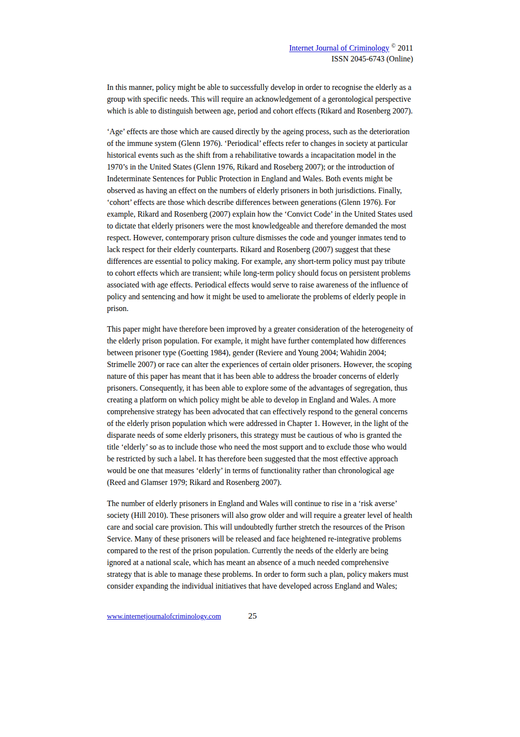Internet Journal of Criminology © 2011
ISSN 2045-6743 (Online)
In this manner, policy might be able to successfully develop in order to recognise the elderly as a group with specific needs. This will require an acknowledgement of a gerontological perspective which is able to distinguish between age, period and cohort effects (Rikard and Rosenberg 2007).
‘Age’ effects are those which are caused directly by the ageing process, such as the deterioration of the immune system (Glenn 1976). ‘Periodical’ effects refer to changes in society at particular historical events such as the shift from a rehabilitative towards a incapacitation model in the 1970’s in the United States (Glenn 1976, Rikard and Roseberg 2007); or the introduction of Indeterminate Sentences for Public Protection in England and Wales. Both events might be observed as having an effect on the numbers of elderly prisoners in both jurisdictions. Finally, ‘cohort’ effects are those which describe differences between generations (Glenn 1976). For example, Rikard and Rosenberg (2007) explain how the ‘Convict Code’ in the United States used to dictate that elderly prisoners were the most knowledgeable and therefore demanded the most respect. However, contemporary prison culture dismisses the code and younger inmates tend to lack respect for their elderly counterparts. Rikard and Rosenberg (2007) suggest that these differences are essential to policy making. For example, any short-term policy must pay tribute to cohort effects which are transient; while long-term policy should focus on persistent problems associated with age effects. Periodical effects would serve to raise awareness of the influence of policy and sentencing and how it might be used to ameliorate the problems of elderly people in prison.
This paper might have therefore been improved by a greater consideration of the heterogeneity of the elderly prison population. For example, it might have further contemplated how differences between prisoner type (Goetting 1984), gender (Reviere and Young 2004; Wahidin 2004; Strimelle 2007) or race can alter the experiences of certain older prisoners. However, the scoping nature of this paper has meant that it has been able to address the broader concerns of elderly prisoners. Consequently, it has been able to explore some of the advantages of segregation, thus creating a platform on which policy might be able to develop in England and Wales. A more comprehensive strategy has been advocated that can effectively respond to the general concerns of the elderly prison population which were addressed in Chapter 1. However, in the light of the disparate needs of some elderly prisoners, this strategy must be cautious of who is granted the title ‘elderly’ so as to include those who need the most support and to exclude those who would be restricted by such a label. It has therefore been suggested that the most effective approach would be one that measures ‘elderly’ in terms of functionality rather than chronological age (Reed and Glamser 1979; Rikard and Rosenberg 2007).
The number of elderly prisoners in England and Wales will continue to rise in a ‘risk averse’ society (Hill 2010). These prisoners will also grow older and will require a greater level of health care and social care provision. This will undoubtedly further stretch the resources of the Prison Service. Many of these prisoners will be released and face heightened re-integrative problems compared to the rest of the prison population. Currently the needs of the elderly are being ignored at a national scale, which has meant an absence of a much needed comprehensive strategy that is able to manage these problems. In order to form such a plan, policy makers must consider expanding the individual initiatives that have developed across England and Wales;
www.internetjournalofcriminology.com 25